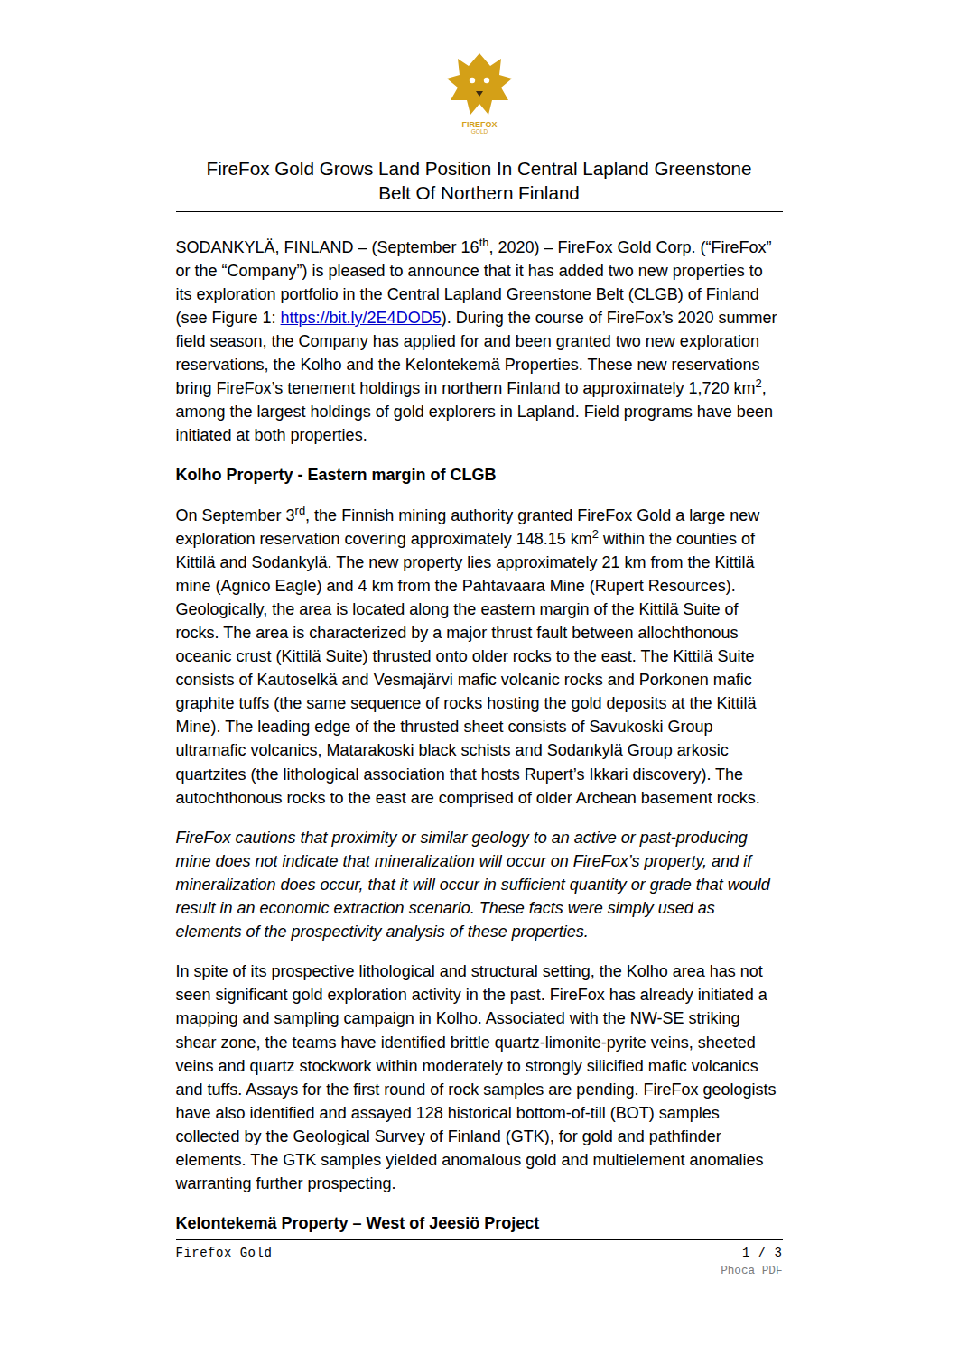FIREFOX GOLD
FireFox Gold Grows Land Position In Central Lapland Greenstone Belt Of Northern Finland
SODANKYLÄ, FINLAND – (September 16th, 2020) – FireFox Gold Corp. (“FireFox” or the “Company”) is pleased to announce that it has added two new properties to its exploration portfolio in the Central Lapland Greenstone Belt (CLGB) of Finland (see Figure 1: https://bit.ly/2E4DOD5). During the course of FireFox’s 2020 summer field season, the Company has applied for and been granted two new exploration reservations, the Kolho and the Kelontekemä Properties. These new reservations bring FireFox’s tenement holdings in northern Finland to approximately 1,720 km2, among the largest holdings of gold explorers in Lapland. Field programs have been initiated at both properties.
Kolho Property - Eastern margin of CLGB
On September 3rd, the Finnish mining authority granted FireFox Gold a large new exploration reservation covering approximately 148.15 km2 within the counties of Kittilä and Sodankylä. The new property lies approximately 21 km from the Kittilä mine (Agnico Eagle) and 4 km from the Pahtavaara Mine (Rupert Resources). Geologically, the area is located along the eastern margin of the Kittilä Suite of rocks. The area is characterized by a major thrust fault between allochthonous oceanic crust (Kittilä Suite) thrusted onto older rocks to the east. The Kittilä Suite consists of Kautoselkä and Vesmajärvi mafic volcanic rocks and Porkonen mafic graphite tuffs (the same sequence of rocks hosting the gold deposits at the Kittilä Mine). The leading edge of the thrusted sheet consists of Savukoski Group ultramafic volcanics, Matarakoski black schists and Sodankylä Group arkosic quartzites (the lithological association that hosts Rupert’s Ikkari discovery). The autochthonous rocks to the east are comprised of older Archean basement rocks.
FireFox cautions that proximity or similar geology to an active or past-producing mine does not indicate that mineralization will occur on FireFox’s property, and if mineralization does occur, that it will occur in sufficient quantity or grade that would result in an economic extraction scenario. These facts were simply used as elements of the prospectivity analysis of these properties.
In spite of its prospective lithological and structural setting, the Kolho area has not seen significant gold exploration activity in the past. FireFox has already initiated a mapping and sampling campaign in Kolho. Associated with the NW-SE striking shear zone, the teams have identified brittle quartz-limonite-pyrite veins, sheeted veins and quartz stockwork within moderately to strongly silicified mafic volcanics and tuffs. Assays for the first round of rock samples are pending. FireFox geologists have also identified and assayed 128 historical bottom-of-till (BOT) samples collected by the Geological Survey of Finland (GTK), for gold and pathfinder elements. The GTK samples yielded anomalous gold and multielement anomalies warranting further prospecting.
Kelontekemä Property – West of Jeesiö Project
Firefox Gold 1 / 3
Phoca PDF